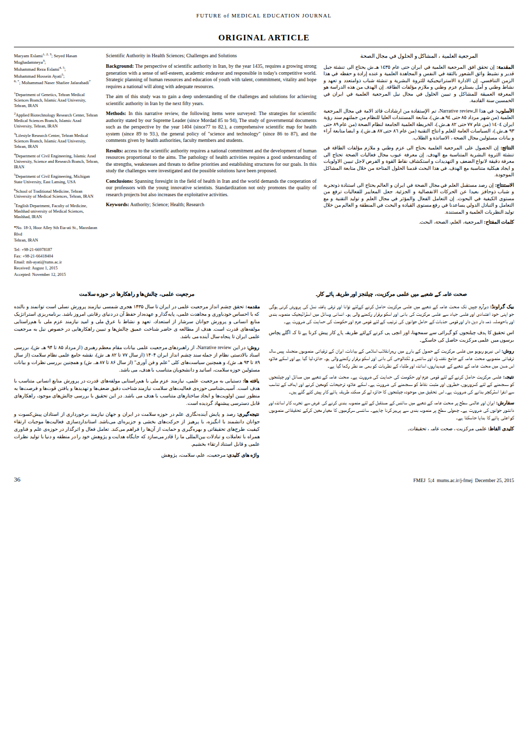FUTURE of MEDICAL EDUCATION JOURNAL
ORIGINAL ARTICLE
Maryam Eslami1, 2, 3; Seyed Hasan Moghadamneya3;
Mohammad Reza Eslami4, 5;
Mohammad Hossein Ayati5;
6, *; Mohammad Naser Shafiee Jafarabadi7
1Department of Genetics, Tehran Medical Sciences Branch, Islamic Azad University, Tehran, IRAN
2Applied Biotechnology Research Center, Tehran Medical Sciences Branch, Islamic Azad University, Tehran, IRAN
3Lifestyle Research Center, Tehran Medical Sciences Branch, Islamic Azad University, Tehran, IRAN
4Department of Civil Engineering, Islamic Azad University, Science and Research Branch, Tehran, IRAN
5Department of Civil Engineering, Michigan State University, East Lansing, USA
6School of Traditional Medicine, Tehran University of Medical Sciences, Tehran, IRAN
7English Department, Faculty of Medicine, Mashhad university of Medical Sciences, Mashhad, IRAN
*No. 18-3, Hoor Alley Sth Eta-ati St., Marzdaran Blvd
Tehran, IRAN
Tel: +98-21-66978187
Fax: +98-21-66418404
Email: mh-ayati@tums.ac.ir
Received: August 1, 2015
Accepted: November 12, 2015
Scientific Authority in Health Sciences; Challenges and Solutions
Background: The perspective of scientific authority in Iran, by the year 1435, requires a growing strong generation with a sense of self-esteem, academic endeavor and responsible in today's competitive world. Strategic planning of human resources and education of youth with talent, commitment, vitality and hope requires a national will along with adequate resources.
The aim of this study was to gain a deep understanding of the challenges and solutions for achieving scientific authority in Iran by the next fifty years.
Methods: In this narrative review, the following items were surveyed: The strategies for scientific authority stated by our Supreme Leader (since Mordad 85 to 94), The study of governmental documents such as the perspective by the year 1404 (since77 to 82.), a comprehensive scientific map for health system (since 89 to 93.), the general policy of "science and technology" (since 86 to 87), and the comments given by health authorities, faculty members and students.
Results: access to the scientific authority requires a national commitment and the development of human resources proportional to the aims. The pathology of health activities requires a good understanding of the strengths, weaknesses and threats to define priorities and establishing structures for our goals. In this study the challenges were investigated and the possible solutions have been proposed.
Conclusions: Spanning foresight in the field of health in Iran and the world demands the cooperation of our professors with the young innovative scientists. Standardization not only promotes the quality of research projects but also increases the exploitative activities.
Keywords: Authority; Science; Health; Research
المرجعية العلمية ، المشاكل و الحلول في مجال الصحة
المقدمة: إن تحقق افق المرجعية العلمية في ايران حتى عام ١٤٣٥ هـ.ش يحتاج الى تنشئة جيل قدير و نشيط واثق الشعور بالثقة في النفس و المجاهدة العلمية و عنده إرادة و حفظه في هذا الزمن التنافسي. إن الادارة الاستراتيجيكية للثروة البشرية و تنشئة شباب ذوامتعدد و تعهد و نشاط وطني و أمل يستلزم عزم وطني و ملازم مؤلفات الطاقة. إن الهدف من هذه الدراسة هو المعرفة العميقة للمشاكل و تبيين الحلول في مجال نيل المرجعية العلمية في ايران في الخمسين سنة القادمة.
الأسلوب: في هذا الـNarrative review، تم الإستفادة من ارشادات قائد الامة في مجال المرجعية العلمية (من شهر مرداد ٨٥ حتى ٩٤ هـ.ش.)، متابعة المستندات العليا للنظام من جملتهم سند رؤية ايران ١٤٠٤ (من عام ٧٧ حتى ٨٢ هـ.ش.)، الخريطة العلمية الجامعة لنظام الصحة (من عام ٨٩ حتى ٩٣ هـ.ش.)، السياسات العامة للعلم و انتاج التقنية (من عام ٨٦ حتى ٨٧ هـ.ش.)، و ايضا متابعة آراء و بيانات مسئولين مجال الصحة ، الاساتذة و الطلاب.
النتائج: إن الحصول على المرجعية العلمية يحتاج الى عزم وطني و ملازم مؤلفات الطاقة في تنشئة الثروة البشرية المتناسبة مع الهدف. إن معرفة عيوب مجال فعاليات الصحة تحتاج الى معرفة دقيقة لانواع الضعف و التهديدات و استكشاف نقاط القوة و الفرص لاجل تبيين الاولويات و ايجاد هيكلية متناسبة مع الهدف. في هذا البحث قدمنا الحلول المتاحة من خلال متابعة المشاكل الموجودة.
الاستنتاج: إن رصد مستقبل العلم في مجال الصحة في ايران و العالم يحتاج الى استنادة ذوتجربة و شباب ذوحافز بعيدا عن الحركات الانفصالية و الجزئية. جعل المعايير للفعاليات ترفع من مستوى الكيفية في البحوث. إن التعامل الفعال والمؤثر في مجال العلم و توليد التقنية و مع التعامل و التبادل الدولي يساعدنا في رفع مستوى القيادة و البحث في المنطقة و العالم من خلال توليد النظريات العلمية و المستندة.
كلمات المفتاح: المرجعية، العلم، الصحة، البحث.
مرجعیت علمی، چالش‌ها و راهکارها در حوزه سلامت
مقدمه: تحقق چشم انداز مرجعیت علمی در ایران تا سال ۱۴۳۵ هجری شمسی نیازمند پرورش نسلی است توانمند و بالنده که با احساس خودباوری و مجاهدت علمی، پایه‌گذار و عهده‌دار حفظ آن در دنیای رقابتی امروز باشد. برنامه‌ریزی استراتژیک منابع انسانی و پرورش جوانان سرشار از استعداد، تعهد و نشاط با عرق ملی و امید نیازمند عزم ملی با هم‌راستایی مولفه‌های قدرت است. هدف از مطالعه ی حاضر شناخت عمیق چالش‌ها و تبیین راهکارهایی در خصوص نیل به مرجعیت علمی ایران تا پنجاه سال آینده می باشد.
روش: در این Narrative review، از راهبردهای مرجعیت علمی بیانات مقام معظم رهبری (از مرداد ۸۵ تا ۹۴ هـ. ش)، بررسی اسناد بالادستی نظام از جمله سند چشم انداز ایران ۱۴۰۴ (از سال ۷۷ تا ۸۲ هـ. ش)، نقشه جامع علمی نظام سلامت (از سال ۸۹ تا ۹۳ هـ. ش)، و همچنین سیاست‌های کلی "علم و فن آوری" (از سال ۸۶ تا ۸۷ هـ. ش) و همچنین بررسی نظرات و بیانات مسئولین حوزه سلامت، اساتید و دانشجویان متناسب با هدف، می باشد.
یافته ها: دستیابی به مرجعیت علمی، نیازمند عزم ملی با هم‌راستایی مولفه‌های قدرت در پرورش منابع انسانی متناسب با هدف است. آسیب‌شناسی حوزه‌ی فعالیت‌های سلامت نیازمند شناخت دقیق ضعف‌ها و تهدیدها و یافتن قوت‌ها و فرصت‌ها به منظور تبیین اولویت‌ها و ایجاد ساختارهای متناسب با هدف می باشد. در این تحقیق با بررسی چالش‌های موجود، راهکارهای قابل دسترسی پیشنهاد گردیده است.
نتیجه‌گیری: رصد و پایش آینده‌نگاری علم در حوزه سلامت در ایران و جهان نیازمند برخورداری از استادان پیش‌کسوت و جوانان دانشمند با انگیزه، با پرهیز از حرکت‌های بخشی و جزیره‌ای می‌باشد. استانداردسازی فعالیت‌ها موجبات ارتقاء کیفیت طرح‌های تحقیقاتی و بهره‌گیری و حمایت از آن‌ها را فراهم می‌کند. تعامل فعال و اثرگذار در حوزه‌ی علم و فناوری همراه با تعاملات و تبادلات بین‌المللی ما را قادر می‌سازد که جایگاه هدایت و پژوهش خود را در منطقه و دنیا با تولید نظرات علمی و قابل استناد ارتقاء بخشیم.
واژه های کلیدی: مرجعیت، علم، سلامت، پژوهش
صحت عامہ کے شعبے میں علمی مرکزیت، چیلنجز اور طریقہ ہائے کار۔
بیک گراونڈ: دیرآرم چپیں تک صحت عامہ کے شعبے میں علمی مرکزیت حاصل کرنے کےلئے توانا اور ترقی یافتہ نسل کی پرورش کرنی ہوگی جو اپنی خود اعتمادی اور علمی جہاد سے علمی مرکزیت کی بانی اور اسکو برقرار رکھنے والی ہو۔ انسانی وسائل میں اسٹراٹیجیک منصوبہ بندی اور باحوصلہ، ذمہ دار دین دار اور قومی جذبات کے حامل جوانوں کی ترتیب کے لئے قومی عزم اور حکومت کی حمایت کی ضرورت ہے۔
اس تحقیق کا ہدف چیلنجوں کو گہرائی سے سمجھنا، اور انچی ہی کرنے کےلئے طریقہ ہاے کار پیش کرنا ہے تا کہ اگلے پچاس برسوں میں علمی مرکزیت حاصل کی جاسکے۔
روش: اس نیریو ریویو میں علمی مرکزیت کے حصول کے بارے میں رہبرانقلاب اسلامی کے بیانات، ایران کے ترقیاتی منصوبوں منجملہ پیس سالہ ترقیاتی منصوبے، صحت عامہ کے جامع نقشہ راہ اور سائنس و ٹکنالوجی کی بانی اور اسکو برقرار رکھنے والی ہو۔ جائزہ لیا گیا ہے اور اسکے علاوہ اس ضمن میں صحت عامہ کے شعبے کے عہدیداروں، اساتذہ اور طلباء کے نظریات کو بھی مد نظر رکھا گیا ہے۔
نتیجہ: علمی مرکزیت حاصل کرنے کے لئے قومی عزم اور حکومت کی حمایت کی ضرورت ہے۔ صحت عامہ کے شعبے میں مسائل اور چیلنجوں کو سمجھنے کے لئے کمزوریوں، خطروں اور مثبت نقاط کو سمجھنے کی ضرورت ہے۔ اسکے علاوہ ترجیحات کومعین کرنے اور اہداف کے تناسب سے انفرا اسٹرکچر بنانے کی ضرورت ہے۔ اس تحقیق میں موجودہ چیلنجوں کا جائزہ لے کر ممکنہ طریقہ ہائے کار پیش کئے گئے ہیں۔
سفارش: ایران اور عالمی سطح پر صحت عامہ کے شعبے میں سائنس کے مستقبل کے لئے منصوبہ بندی کرنے کی غرض سے تجربہ کار اساتذہ اور دانشور جوانوں کی ضرورت ہے۔ چھولی سطح پر منصوبہ بندی سے پرہیز کرنا چاہیے۔ سائنسی سرگرمیوں کا معیار معین کرکے تحقیقاتی منصوبوں کو اعلی پائے کا بنایا جاسکتا ہے۔
کلیدی الفاظ: علمی مرکزیت ، صحت عامہ ، تحقیقات۔
36
FMEJ 5;4 mums.ac.ir/j-fmej December 25, 2015